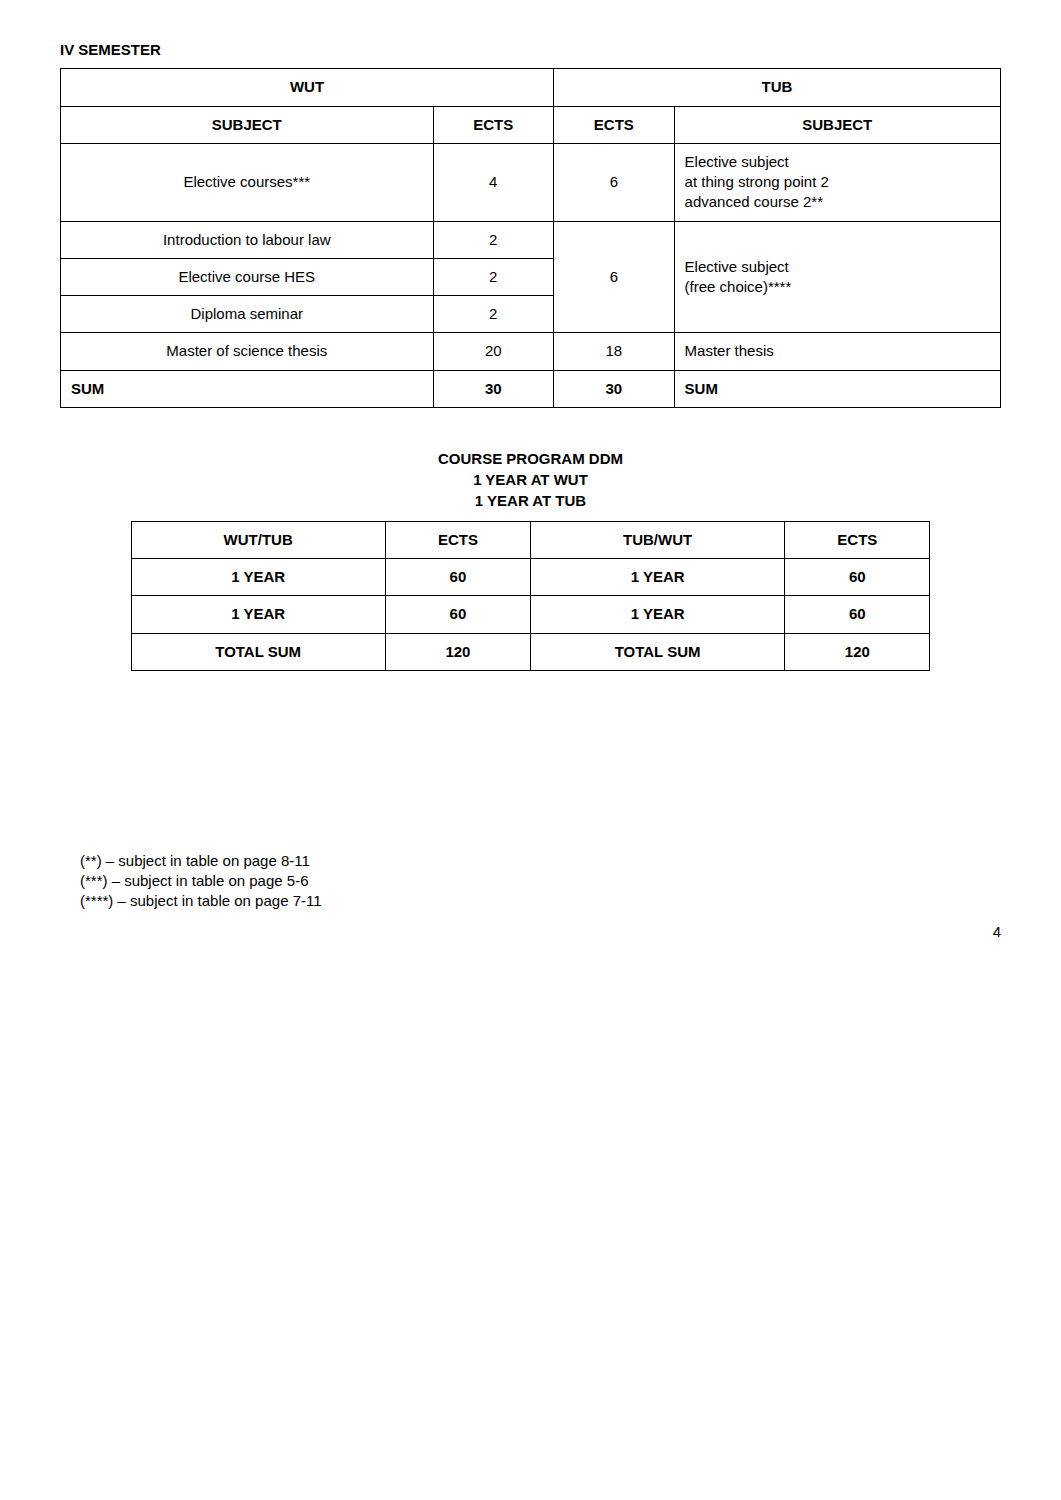IV SEMESTER
| WUT | TUB |
| --- | --- |
| SUBJECT | ECTS | ECTS | SUBJECT |
| Elective courses*** | 4 | 6 | Elective subject at thing strong point 2 advanced course 2** |
| Introduction to labour law | 2 | 6 | Elective subject (free choice)**** |
| Elective course HES | 2 |
| Diploma seminar | 2 |
| Master of science thesis | 20 | 18 | Master thesis |
| SUM | 30 | 30 | SUM |
COURSE PROGRAM DDM
1 YEAR AT WUT
1 YEAR AT TUB
| WUT/TUB | ECTS | TUB/WUT | ECTS |
| --- | --- | --- | --- |
| 1 YEAR | 60 | 1 YEAR | 60 |
| 1 YEAR | 60 | 1 YEAR | 60 |
| TOTAL SUM | 120 | TOTAL SUM | 120 |
(**) – subject in table on page 8-11
(***) – subject in table on page 5-6
(****) – subject in table on page 7-11
4